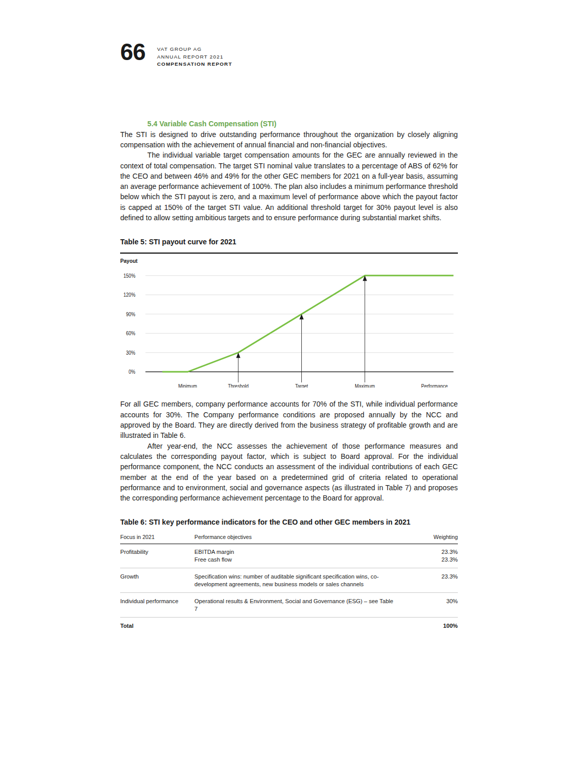66
VAT GROUP AG
ANNUAL REPORT 2021
COMPENSATION REPORT
5.4 Variable Cash Compensation (STI)
The STI is designed to drive outstanding performance throughout the organization by closely aligning compensation with the achievement of annual financial and non-financial objectives.
The individual variable target compensation amounts for the GEC are annually reviewed in the context of total compensation. The target STI nominal value translates to a percentage of ABS of 62% for the CEO and between 46% and 49% for the other GEC members for 2021 on a full-year basis, assuming an average performance achievement of 100%. The plan also includes a minimum performance threshold below which the STI payout is zero, and a maximum level of performance above which the payout factor is capped at 150% of the target STI value. An additional threshold target for 30% payout level is also defined to allow setting ambitious targets and to ensure performance during substantial market shifts.
Table 5: STI payout curve for 2021
Payout
150% 120% 90% 60% 30% 0% Minimum Threshold Target Maximum Performance
For all GEC members, company performance accounts for 70% of the STI, while individual performance accounts for 30%. The Company performance conditions are proposed annually by the NCC and approved by the Board. They are directly derived from the business strategy of profitable growth and are illustrated in Table 6.
After year-end, the NCC assesses the achievement of those performance measures and calculates the corresponding payout factor, which is subject to Board approval. For the individual performance component, the NCC conducts an assessment of the individual contributions of each GEC member at the end of the year based on a predetermined grid of criteria related to operational performance and to environment, social and governance aspects (as illustrated in Table 7) and proposes the corresponding performance achievement percentage to the Board for approval.
Table 6: STI key performance indicators for the CEO and other GEC members in 2021
| Focus in 2021 | Performance objectives | Weighting |
| --- | --- | --- |
| Profitability | EBITDA margin Free cash flow | 23.3% 23.3% |
| Growth | Specification wins: number of auditable significant specification wins, co-development agreements, new business models or sales channels | 23.3% |
| Individual performance | Operational results & Environment, Social and Governance (ESG) – see Table 7 | 30% |
| Total | | 100% |